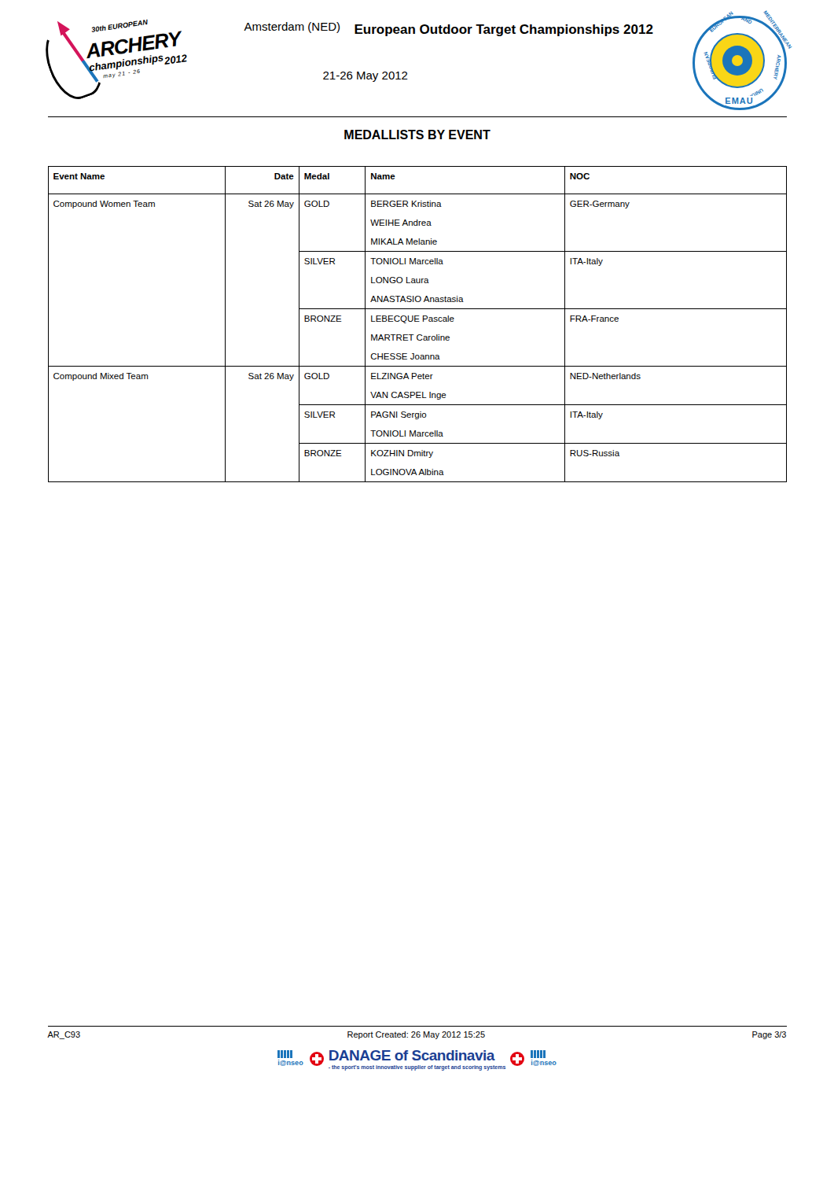30th EUROPEAN
ARCHERY
championships
2012
may 21 - 26
Amsterdam (NED)
21-26 May 2012
European Outdoor Target Championships 2012
EUROPEAN AND MEDITERRANEAN ARCHERY UNION EUROPEAN
EMAU
MEDALLISTS BY EVENT
| Event Name | Date | Medal | Name | NOC |
| --- | --- | --- | --- | --- |
| Compound Women Team | Sat 26 May | GOLD | BERGER Kristina WEIHE Andrea MIKALA Melanie | GER-Germany |
| SILVER | TONIOLI Marcella LONGO Laura ANASTASIO Anastasia | ITA-Italy |
| BRONZE | LEBECQUE Pascale MARTRET Caroline CHESSE Joanna | FRA-France |
| Compound Mixed Team | Sat 26 May | GOLD | ELZINGA Peter VAN CASPEL Inge | NED-Netherlands |
| SILVER | PAGNI Sergio TONIOLI Marcella | ITA-Italy |
| BRONZE | KOZHIN Dmitry LOGINOVA Albina | RUS-Russia |
AR_C93
Report Created: 26 May 2012 15:25
Page 3/3
i@nseo
DANAGE of Scandinavia
- the sport's most innovative supplier of target and scoring systems
i@nseo